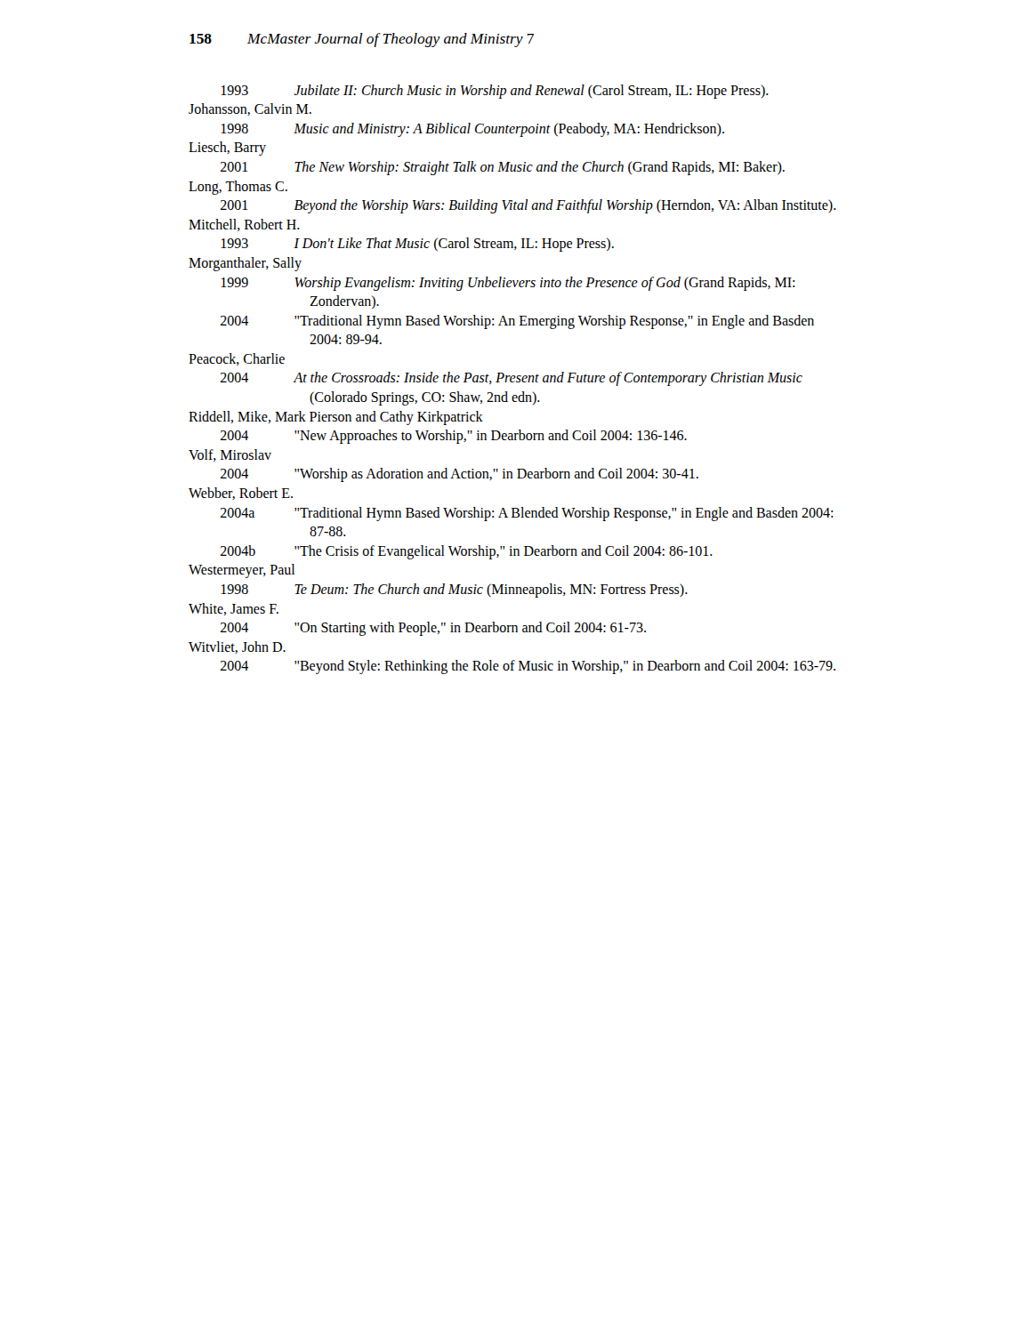158 McMaster Journal of Theology and Ministry 7
1993 Jubilate II: Church Music in Worship and Renewal (Carol Stream, IL: Hope Press).
Johansson, Calvin M.
1998 Music and Ministry: A Biblical Counterpoint (Peabody, MA: Hendrickson).
Liesch, Barry
2001 The New Worship: Straight Talk on Music and the Church (Grand Rapids, MI: Baker).
Long, Thomas C.
2001 Beyond the Worship Wars: Building Vital and Faithful Worship (Herndon, VA: Alban Institute).
Mitchell, Robert H.
1993 I Don't Like That Music (Carol Stream, IL: Hope Press).
Morganthaler, Sally
1999 Worship Evangelism: Inviting Unbelievers into the Presence of God (Grand Rapids, MI: Zondervan).
2004 "Traditional Hymn Based Worship: An Emerging Worship Response," in Engle and Basden 2004: 89-94.
Peacock, Charlie
2004 At the Crossroads: Inside the Past, Present and Future of Contemporary Christian Music (Colorado Springs, CO: Shaw, 2nd edn).
Riddell, Mike, Mark Pierson and Cathy Kirkpatrick
2004 "New Approaches to Worship," in Dearborn and Coil 2004: 136-146.
Volf, Miroslav
2004 "Worship as Adoration and Action," in Dearborn and Coil 2004: 30-41.
Webber, Robert E.
2004a "Traditional Hymn Based Worship: A Blended Worship Response," in Engle and Basden 2004: 87-88.
2004b "The Crisis of Evangelical Worship," in Dearborn and Coil 2004: 86-101.
Westermeyer, Paul
1998 Te Deum: The Church and Music (Minneapolis, MN: Fortress Press).
White, James F.
2004 "On Starting with People," in Dearborn and Coil 2004: 61-73.
Witvliet, John D.
2004 "Beyond Style: Rethinking the Role of Music in Worship," in Dearborn and Coil 2004: 163-79.